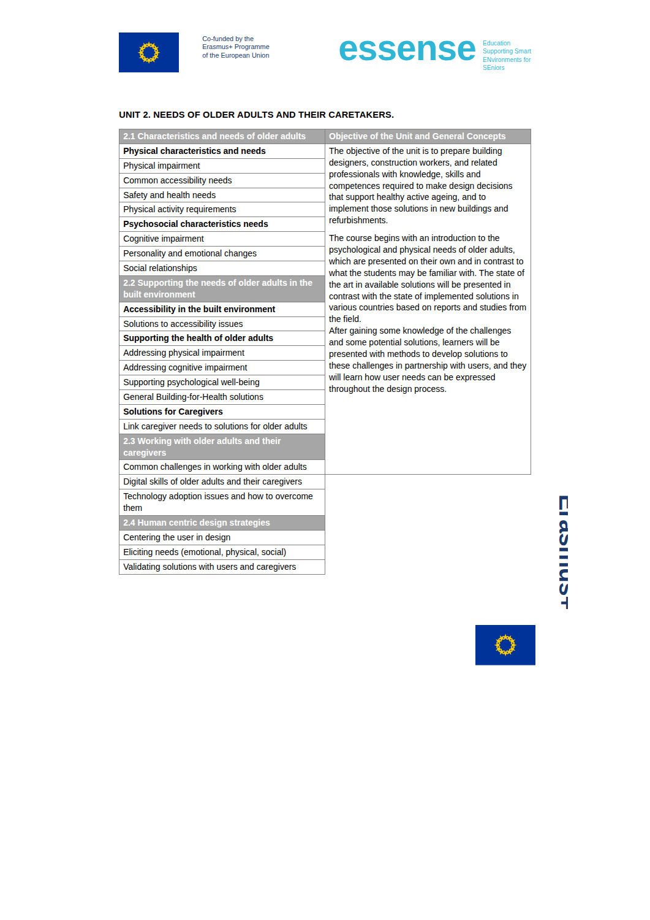Co-funded by the
Erasmus+ Programme
of the European Union
essense
Education
Supporting Smart
ENvironments for
SEniors
UNIT 2. NEEDS OF OLDER ADULTS AND THEIR CARETAKERS.
| 2.1 Characteristics and needs of older adults | Objective of the Unit and General Concepts |
| Physical characteristics and needs | The objective of the unit is to prepare building designers, construction workers, and related professionals with knowledge, skills and competences required to make design decisions that support healthy active ageing, and to implement those solutions in new buildings and refurbishments. The course begins with an introduction to the psychological and physical needs of older adults, which are presented on their own and in contrast to what the students may be familiar with. The state of the art in available solutions will be presented in contrast with the state of implemented solutions in various countries based on reports and studies from the field. After gaining some knowledge of the challenges and some potential solutions, learners will be presented with methods to develop solutions to these challenges in partnership with users, and they will learn how user needs can be expressed throughout the design process. |
| Physical impairment |
| Common accessibility needs |
| Safety and health needs |
| Physical activity requirements |
| Psychosocial characteristics needs |
| Cognitive impairment |
| Personality and emotional changes |
| Social relationships |
| 2.2 Supporting the needs of older adults in the built environment |
| Accessibility in the built environment |
| Solutions to accessibility issues |
| Supporting the health of older adults |
| Addressing physical impairment |
| Addressing cognitive impairment |
| Supporting psychological well-being |
| General Building-for-Health solutions |
| Solutions for Caregivers |
| Link caregiver needs to solutions for older adults |
| 2.3 Working with older adults and their caregivers |
| Common challenges in working with older adults |
| Digital skills of older adults and their caregivers |
| Technology adoption issues and how to overcome them |
| 2.4 Human centric design strategies |
| Centering the user in design |
| Eliciting needs (emotional, physical, social) |
| Validating solutions with users and caregivers |
Erasmus+